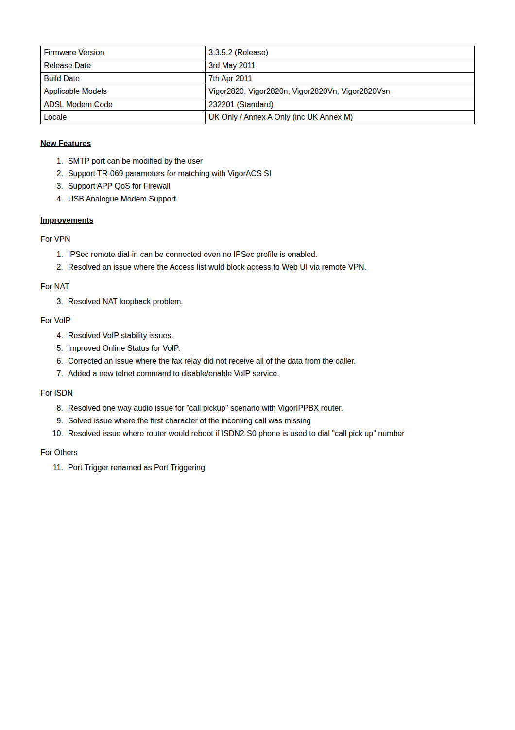| Firmware Version | 3.3.5.2 (Release) |
| Release Date | 3rd May 2011 |
| Build Date | 7th Apr 2011 |
| Applicable Models | Vigor2820, Vigor2820n, Vigor2820Vn, Vigor2820Vsn |
| ADSL Modem Code | 232201 (Standard) |
| Locale | UK Only / Annex A Only (inc UK Annex M) |
New Features
SMTP port can be modified by the user
Support TR-069 parameters for matching with VigorACS SI
Support APP QoS for Firewall
USB Analogue Modem Support
Improvements
For VPN
IPSec remote dial-in can be connected even no IPSec profile is enabled.
Resolved an issue where the Access list wuld block access to Web UI via remote VPN.
For NAT
Resolved NAT loopback problem.
For VoIP
Resolved VoIP stability issues.
Improved Online Status for VoIP.
Corrected an issue where the fax relay did not receive all of the data from the caller.
Added a new telnet command to disable/enable VoIP service.
For ISDN
Resolved one way audio issue for "call pickup" scenario with VigorIPPBX router.
Solved issue where the first character of the incoming call was missing
Resolved issue where router would reboot if ISDN2-S0 phone is used to dial "call pick up" number
For Others
Port Trigger renamed as Port Triggering